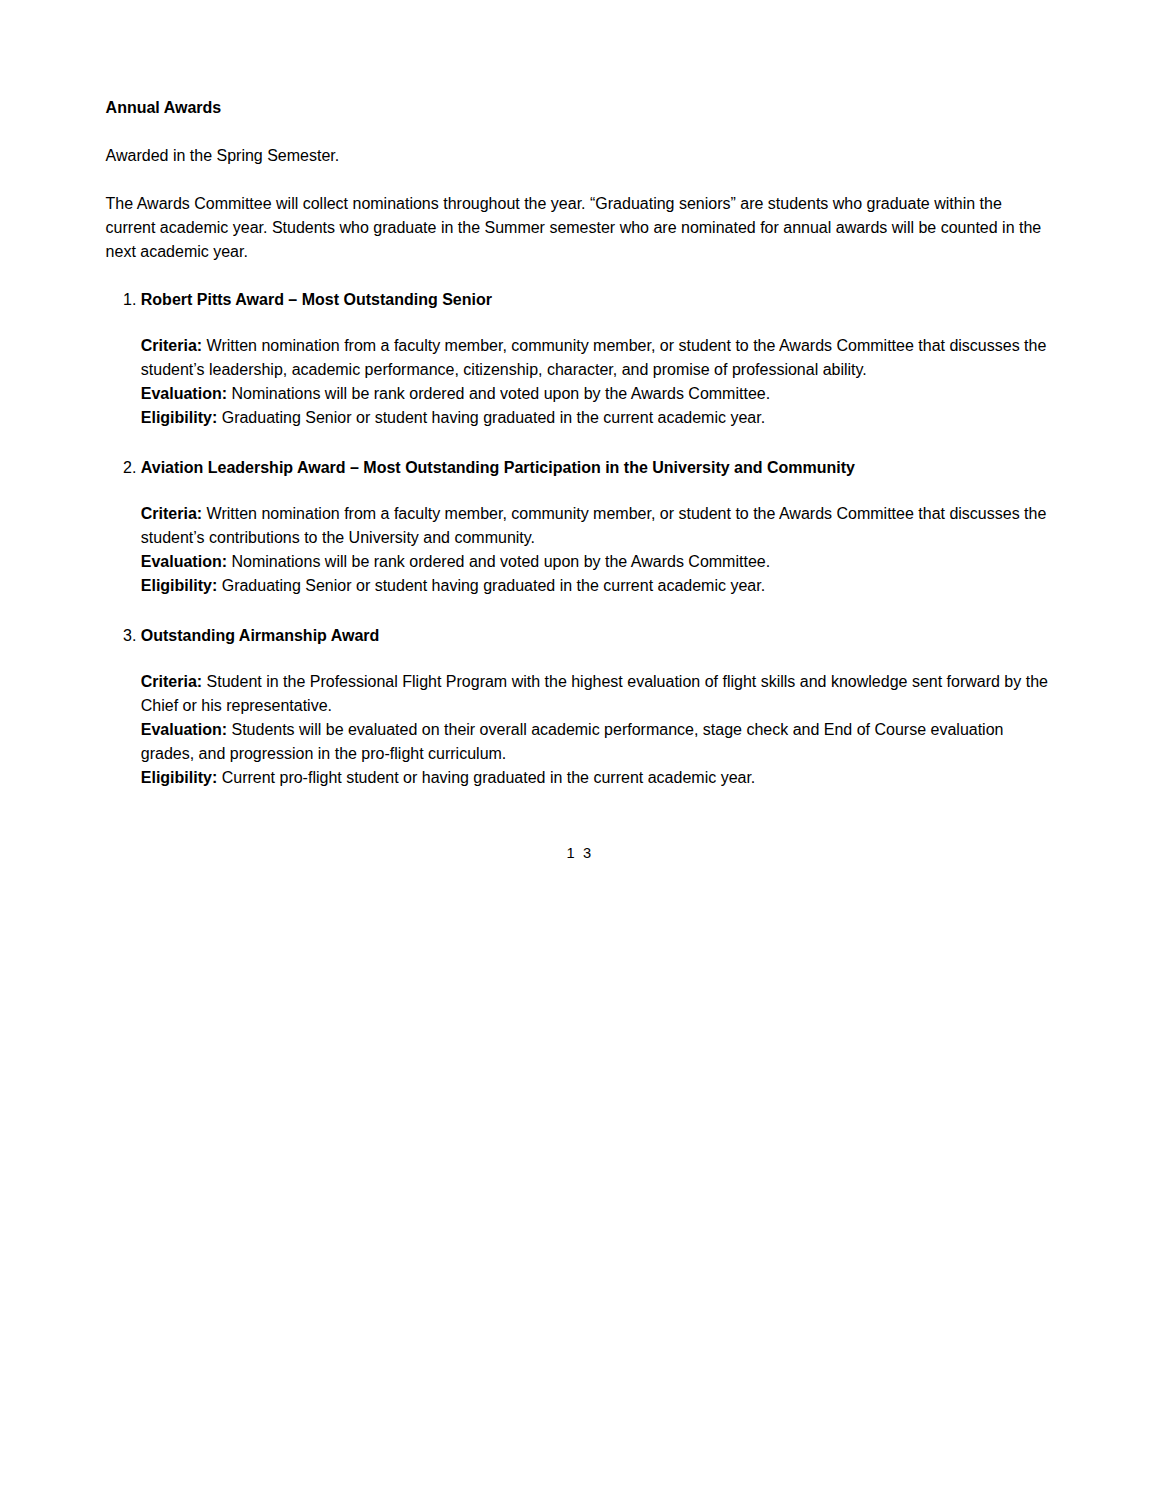Annual Awards
Awarded in the Spring Semester.
The Awards Committee will collect nominations throughout the year. “Graduating seniors” are students who graduate within the current academic year. Students who graduate in the Summer semester who are nominated for annual awards will be counted in the next academic year.
Robert Pitts Award – Most Outstanding Senior
Criteria: Written nomination from a faculty member, community member, or student to the Awards Committee that discusses the student’s leadership, academic performance, citizenship, character, and promise of professional ability.
Evaluation: Nominations will be rank ordered and voted upon by the Awards Committee.
Eligibility: Graduating Senior or student having graduated in the current academic year.
Aviation Leadership Award – Most Outstanding Participation in the University and Community
Criteria: Written nomination from a faculty member, community member, or student to the Awards Committee that discusses the student’s contributions to the University and community.
Evaluation: Nominations will be rank ordered and voted upon by the Awards Committee.
Eligibility: Graduating Senior or student having graduated in the current academic year.
Outstanding Airmanship Award
Criteria: Student in the Professional Flight Program with the highest evaluation of flight skills and knowledge sent forward by the Chief or his representative.
Evaluation: Students will be evaluated on their overall academic performance, stage check and End of Course evaluation grades, and progression in the pro-flight curriculum.
Eligibility: Current pro-flight student or having graduated in the current academic year.
1 3